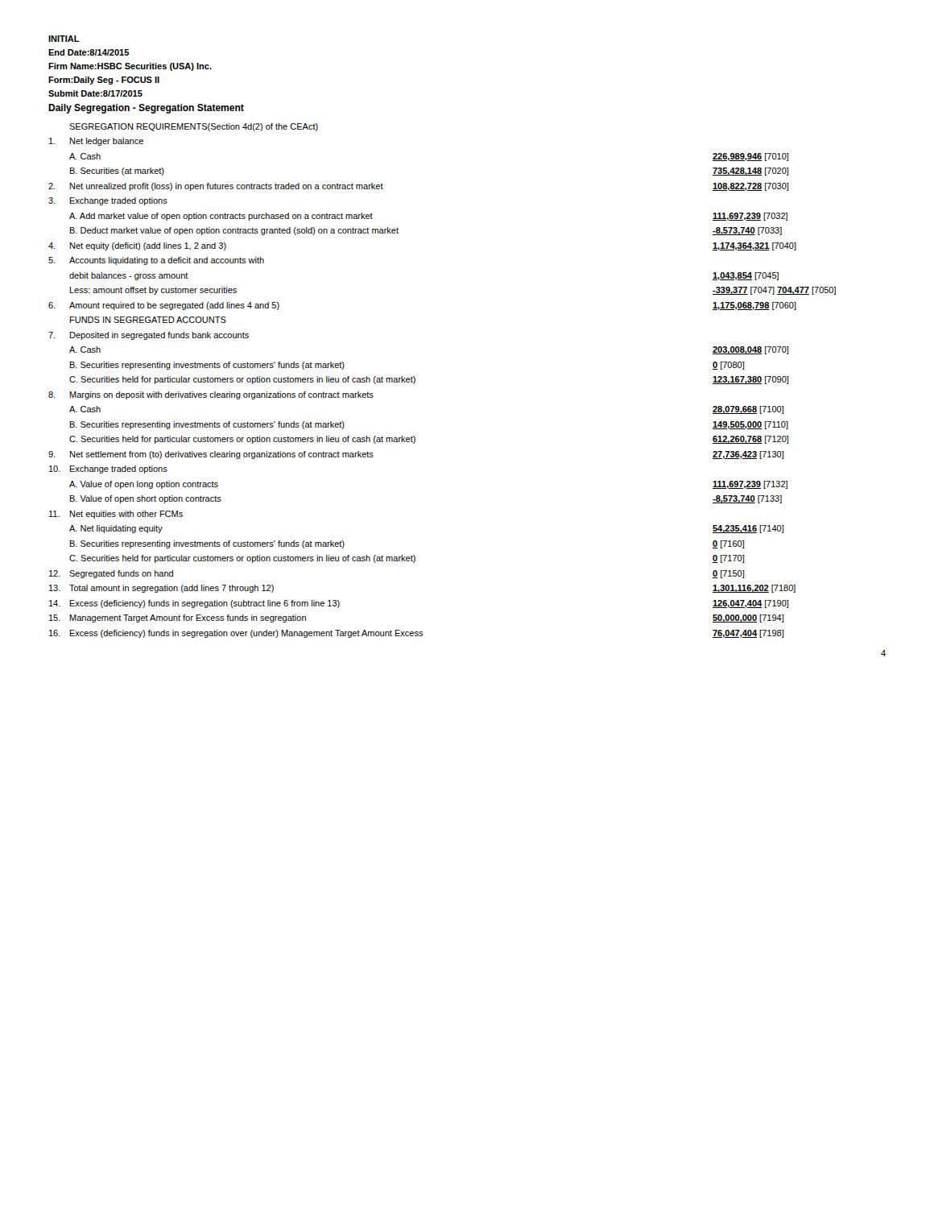INITIAL
End Date:8/14/2015
Firm Name:HSBC Securities (USA) Inc.
Form:Daily Seg - FOCUS II
Submit Date:8/17/2015
Daily Segregation - Segregation Statement
| | SEGREGATION REQUIREMENTS(Section 4d(2) of the CEAct) | |
| 1. | Net ledger balance | |
| | A. Cash | 226,989,946 [7010] |
| | B. Securities (at market) | 735,428,148 [7020] |
| 2. | Net unrealized profit (loss) in open futures contracts traded on a contract market | 108,822,728 [7030] |
| 3. | Exchange traded options | |
| | A. Add market value of open option contracts purchased on a contract market | 111,697,239 [7032] |
| | B. Deduct market value of open option contracts granted (sold) on a contract market | -8,573,740 [7033] |
| 4. | Net equity (deficit) (add lines 1, 2 and 3) | 1,174,364,321 [7040] |
| 5. | Accounts liquidating to a deficit and accounts with | |
| | debit balances - gross amount | 1,043,854 [7045] |
| | Less: amount offset by customer securities | -339,377 [7047] 704,477 [7050] |
| 6. | Amount required to be segregated (add lines 4 and 5) | 1,175,068,798 [7060] |
| | FUNDS IN SEGREGATED ACCOUNTS | |
| 7. | Deposited in segregated funds bank accounts | |
| | A. Cash | 203,008,048 [7070] |
| | B. Securities representing investments of customers' funds (at market) | 0 [7080] |
| | C. Securities held for particular customers or option customers in lieu of cash (at market) | 123,167,380 [7090] |
| 8. | Margins on deposit with derivatives clearing organizations of contract markets | |
| | A. Cash | 28,079,668 [7100] |
| | B. Securities representing investments of customers' funds (at market) | 149,505,000 [7110] |
| | C. Securities held for particular customers or option customers in lieu of cash (at market) | 612,260,768 [7120] |
| 9. | Net settlement from (to) derivatives clearing organizations of contract markets | 27,736,423 [7130] |
| 10. | Exchange traded options | |
| | A. Value of open long option contracts | 111,697,239 [7132] |
| | B. Value of open short option contracts | -8,573,740 [7133] |
| 11. | Net equities with other FCMs | |
| | A. Net liquidating equity | 54,235,416 [7140] |
| | B. Securities representing investments of customers' funds (at market) | 0 [7160] |
| | C. Securities held for particular customers or option customers in lieu of cash (at market) | 0 [7170] |
| 12. | Segregated funds on hand | 0 [7150] |
| 13. | Total amount in segregation (add lines 7 through 12) | 1,301,116,202 [7180] |
| 14. | Excess (deficiency) funds in segregation (subtract line 6 from line 13) | 126,047,404 [7190] |
| 15. | Management Target Amount for Excess funds in segregation | 50,000,000 [7194] |
| 16. | Excess (deficiency) funds in segregation over (under) Management Target Amount Excess | 76,047,404 [7198] |
4